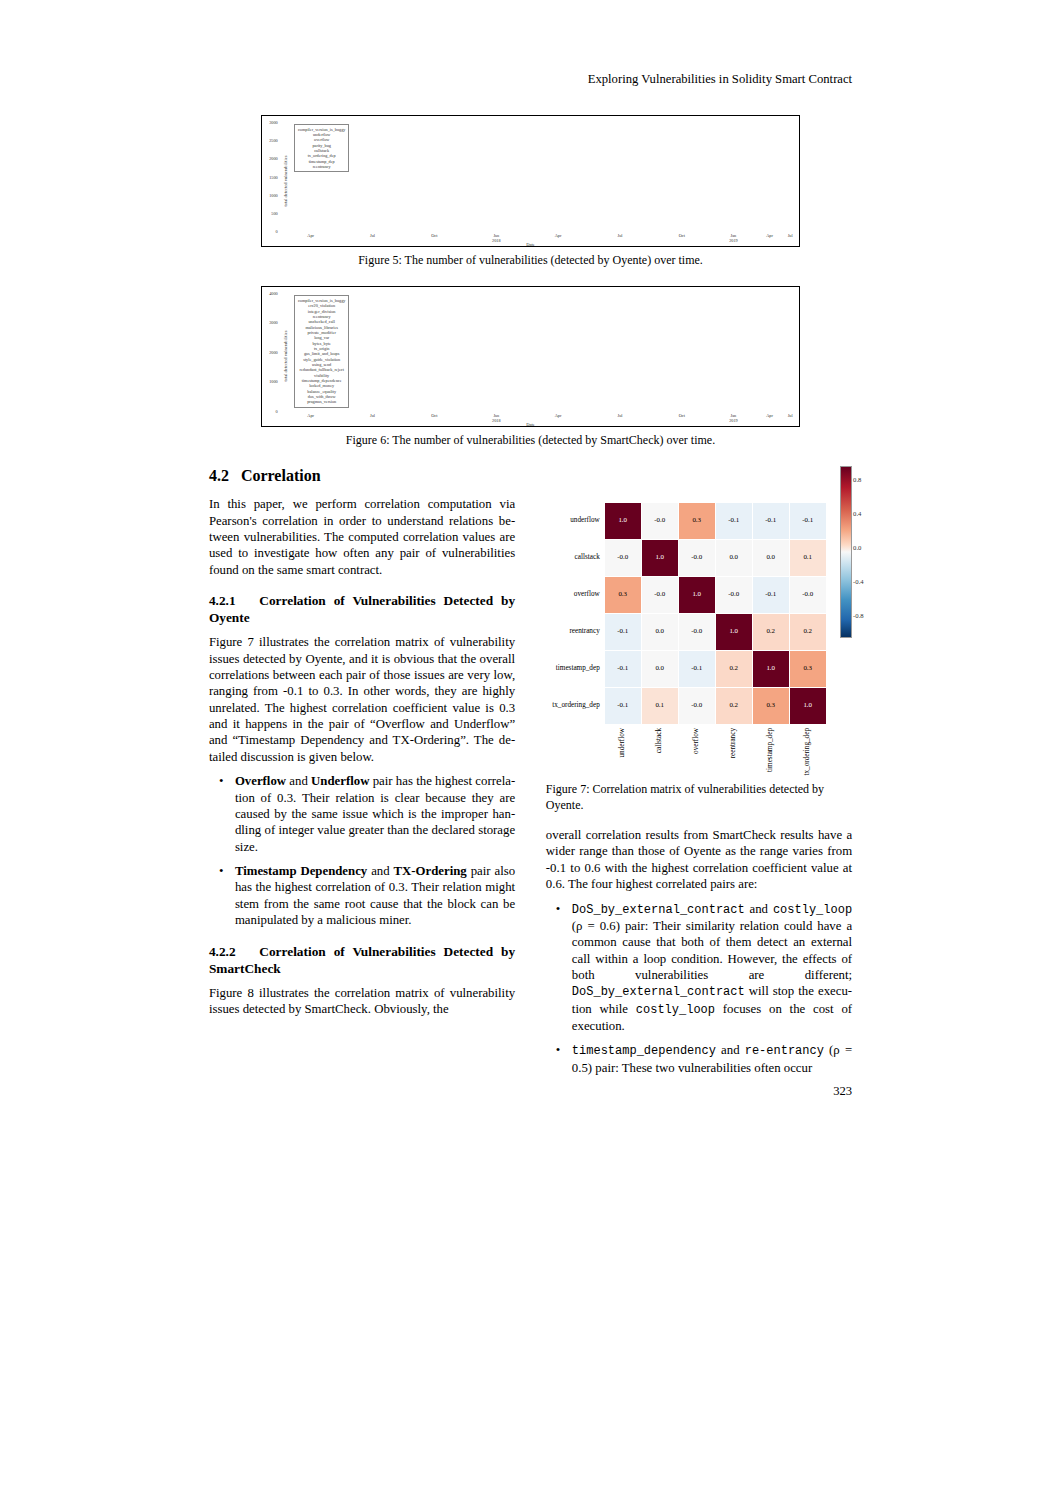Exploring Vulnerabilities in Solidity Smart Contract
compiler_version_is_buggy
underflow
overflow
parity_bug
callstack
tx_ordering_dep
timestamp_dep
reentrancy
total detected vulnerabilities
3000 2500 2000 1500 1000 500 0
Apr Jul Oct Jan
2018 Apr Jul Oct Jan
2019 Apr Jul
Date
Figure 5: The number of vulnerabilities (detected by Oyente) over time.
compiler_version_is_buggy
erc20_violation
integer_division
reentrancy
unchecked_call
malicious_libraries
private_modifier
long_var
bytes_byte
tx_origin
gas_limit_and_loops
style_guide_violation
using_send
redundant_fallback_reject
visibility
timestamp_dependence
locked_money
balance_equality
dos_with_throw
pragmas_version
total detected vulnerabilities
4000 3000 2000 1000 0
Apr Jul Oct Jan
2018 Apr Jul Oct Jan
2019 Apr Jul
Date
Figure 6: The number of vulnerabilities (detected by SmartCheck) over time.
4.2 Correlation
In this paper, we perform correlation computation via Pearson's correlation in order to understand relations between vulnerabilities. The computed correlation values are used to investigate how often any pair of vulnerabilities found on the same smart contract.
4.2.1 Correlation of Vulnerabilities Detected by Oyente
Figure 7 illustrates the correlation matrix of vulnerability issues detected by Oyente, and it is obvious that the overall correlations between each pair of those issues are very low, ranging from -0.1 to 0.3. In other words, they are highly unrelated. The highest correlation coefficient value is 0.3 and it happens in the pair of “Overflow and Underflow” and “Timestamp Dependency and TX-Ordering”. The detailed discussion is given below.
Overflow and Underflow pair has the highest correlation of 0.3. Their relation is clear because they are caused by the same issue which is the improper handling of integer value greater than the declared storage size.
Timestamp Dependency and TX-Ordering pair also has the highest correlation of 0.3. Their relation might stem from the same root cause that the block can be manipulated by a malicious miner.
4.2.2 Correlation of Vulnerabilities Detected by SmartCheck
Figure 8 illustrates the correlation matrix of vulnerability issues detected by SmartCheck. Obviously, the
| underflow | 1.0 | -0.0 | 0.3 | -0.1 | -0.1 | -0.1 |
| callstack | -0.0 | 1.0 | -0.0 | 0.0 | 0.0 | 0.1 |
| overflow | 0.3 | -0.0 | 1.0 | -0.0 | -0.1 | -0.0 |
| reentrancy | -0.1 | 0.0 | -0.0 | 1.0 | 0.2 | 0.2 |
| timestamp_dep | -0.1 | 0.0 | -0.1 | 0.2 | 1.0 | 0.3 |
| tx_ordering_dep | -0.1 | 0.1 | -0.0 | 0.2 | 0.3 | 1.0 |
| | underflow | callstack | overflow | reentrancy | timestamp_dep | tx_ordering_dep |
0.8 0.4 0.0 -0.4 -0.8
Figure 7: Correlation matrix of vulnerabilities detected by Oyente.
overall correlation results from SmartCheck results have a wider range than those of Oyente as the range varies from -0.1 to 0.6 with the highest correlation coefficient value at 0.6. The four highest correlated pairs are:
DoS_by_external_contract and costly_loop (ρ = 0.6) pair: Their similarity relation could have a common cause that both of them detect an external call within a loop condition. However, the effects of both vulnerabilities are different; DoS_by_external_contract will stop the execution while costly_loop focuses on the cost of execution.
timestamp_dependency and re-entrancy (ρ = 0.5) pair: These two vulnerabilities often occur
323